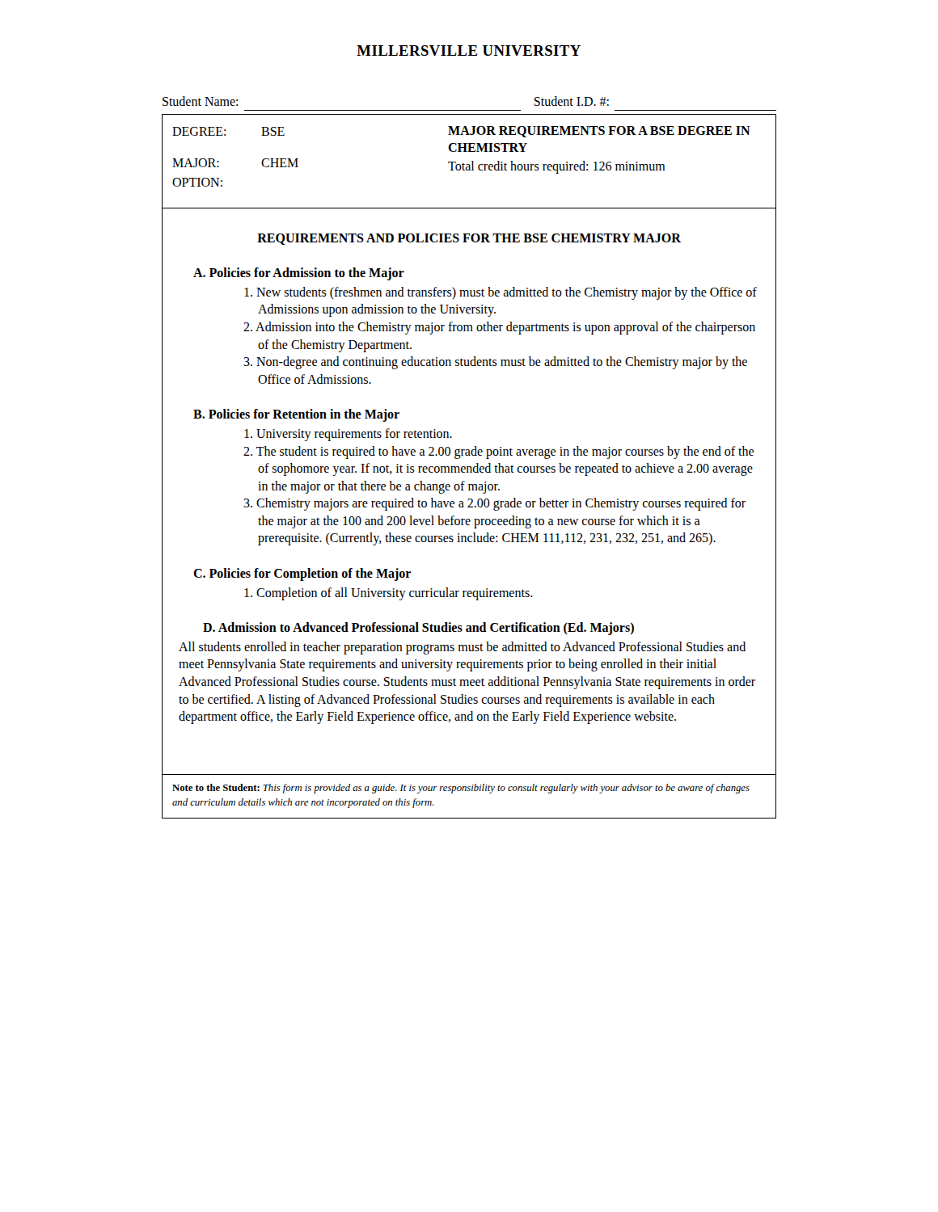MILLERSVILLE UNIVERSITY
Student Name: Student I.D. #:
| DEGREE: BSE MAJOR: CHEM OPTION: | Major Requirements for a BSE Degree in Chemistry Total credit hours required: 126 minimum |
| REQUIREMENTS AND POLICIES FOR THE BSE CHEMISTRY MAJOR A. Policies for Admission to the Major 1. New students (freshmen and transfers) must be admitted to the Chemistry major by the Office of Admissions upon admission to the University. 2. Admission into the Chemistry major from other departments is upon approval of the chairperson of the Chemistry Department. 3. Non-degree and continuing education students must be admitted to the Chemistry major by the Office of Admissions. B. Policies for Retention in the Major 1. University requirements for retention. 2. The student is required to have a 2.00 grade point average in the major courses by the end of the of sophomore year. If not, it is recommended that courses be repeated to achieve a 2.00 average in the major or that there be a change of major. 3. Chemistry majors are required to have a 2.00 grade or better in Chemistry courses required for the major at the 100 and 200 level before proceeding to a new course for which it is a prerequisite. (Currently, these courses include: CHEM 111,112, 231, 232, 251, and 265). C. Policies for Completion of the Major 1. Completion of all University curricular requirements. D. Admission to Advanced Professional Studies and Certification (Ed. Majors) All students enrolled in teacher preparation programs must be admitted to Advanced Professional Studies and meet Pennsylvania State requirements and university requirements prior to being enrolled in their initial Advanced Professional Studies course. Students must meet additional Pennsylvania State requirements in order to be certified. A listing of Advanced Professional Studies courses and requirements is available in each department office, the Early Field Experience office, and on the Early Field Experience website. |
Note to the Student: This form is provided as a guide. It is your responsibility to consult regularly with your advisor to be aware of changes and curriculum details which are not incorporated on this form.